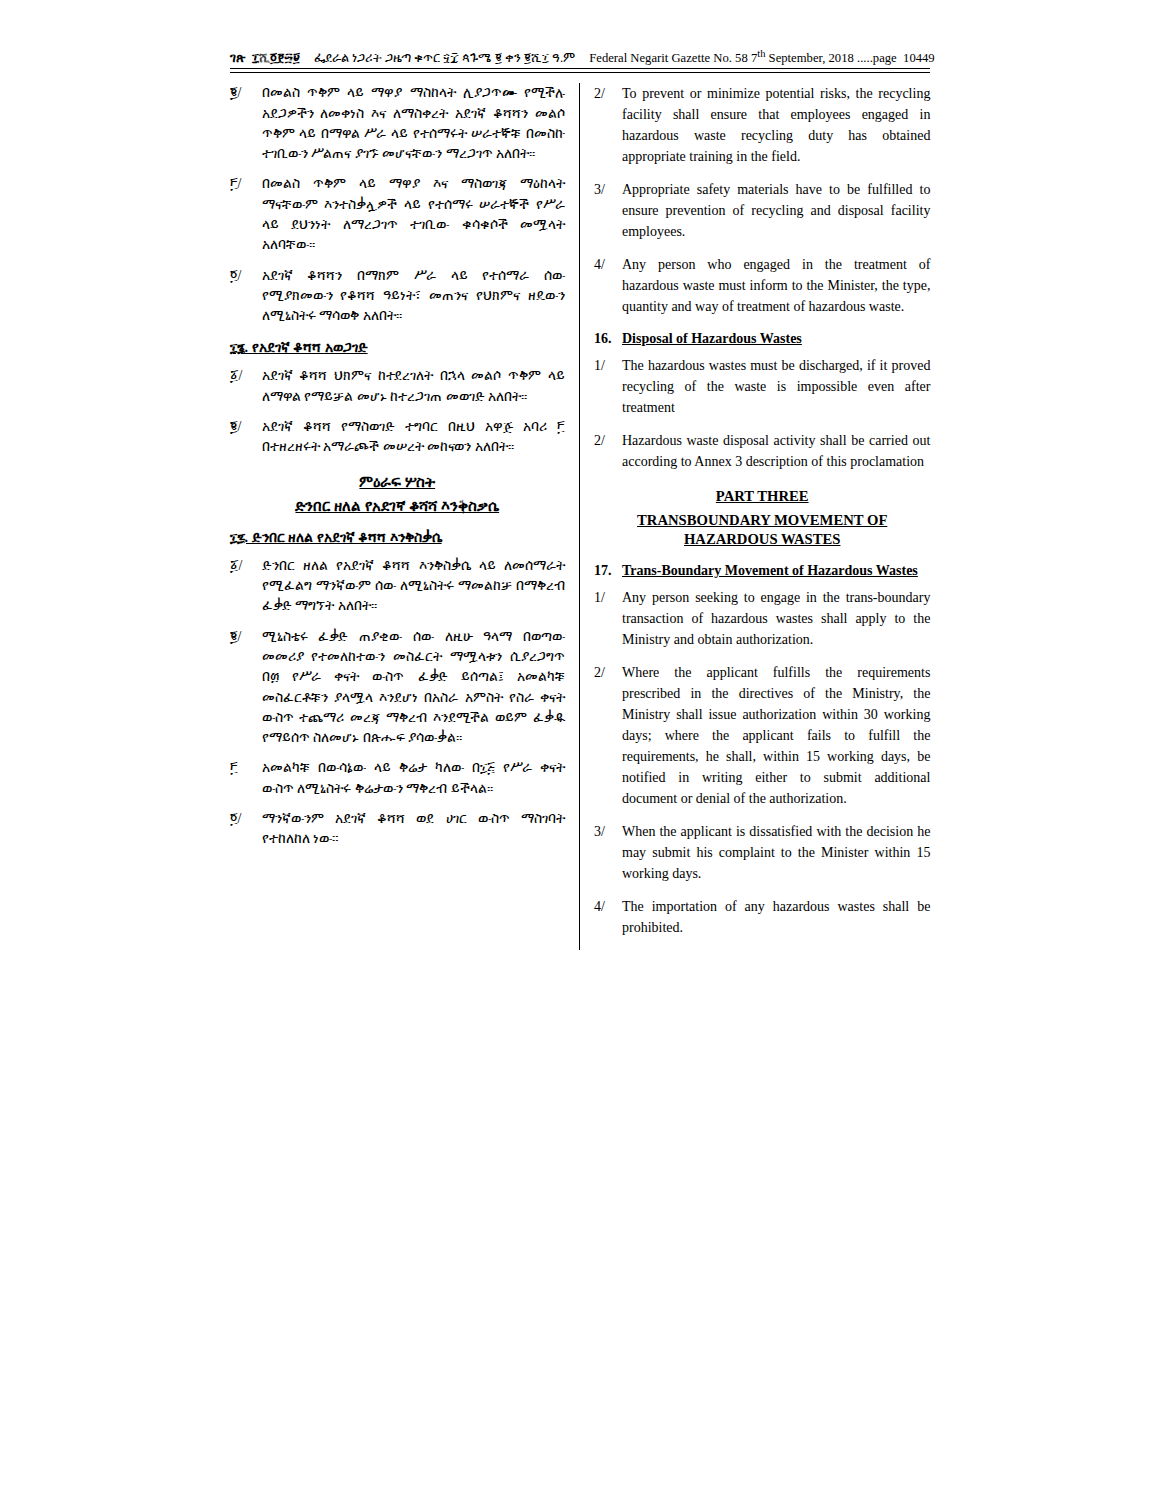ገጽ ፲ሺ፬፻፵፱ ፌደራል ነጋሪት ጋዜጣ ቁጥር ፶፰ ጳጉሜ ፪ ቀን ፪ሺ፲ ዓ.ም Federal Negarit Gazette No. 58 7th September, 2018 .....page 10449
፪/
በመልስ ጥቅም ላይ ማዋያ ማስከላት ሊያጋጥሙ የሚችሉ አደጋዎችን ለመቀነስ እና ለማስቀረት አደገኛ ቆሻሻን መልሶ ጥቅም ላይ በማዋል ሥራ ላይ የተሰማሩት ሠራተኞቹ በመስኩ ተገቢውን ሥልጠና ያገኙ መሆናቸውን ማረጋገጥ አለበት፡፡
፫/
በመልስ ጥቅም ላይ ማዋያ እና ማስወገጃ ማዕከላት ማናቸውም እንተስቃሏዎች ላይ የተሰማሩ ሠራተኞች የሥራ ላይ ደህንነት ለማረጋገጥ ተገቢው ቁሳቁሶች መሟላት አለባቸው፡፡
፬/
አደገኛ ቆሻሻን በማክም ሥራ ላይ የተሰማራ ሰው የሚያክመውን የቆሻሻ ዓይነት፣ መጠንና የህክምና ዘዴውን ለሚኒስትሩ ማሳወቅ አለበት፡፡
፲፮. የአደገኛ ቆሻሻ አወጋገድ
፩/
አደገኛ ቆሻሻ ህክምና ከተደረገለት በኋላ መልሶ ጥቅም ላይ ለማዋል የማይቻል መሆኑ ከተረጋገጠ መወገድ አለበት፡፡
፪/
አደገኛ ቆሻሻ የማስወገድ ተግባር በዚህ አዋጅ አባሪ ፫ በተዘረዘሩት አማራጮች መሠረት መከናወን አለበት፡፡
ምዕራፍ ሦስት
ድንበር ዘለል የአደገኛ ቆሻሻ እንቅስቃሴ
፲፯. ድንበር ዘለል የአደገኛ ቆሻሻ እንቅስቃሴ
፩/
ድንበር ዘለል የአደገኛ ቆሻሻ እንቅስቃሴ ላይ ለመሰማራት የሚፈልግ ማንኛውም ሰው ለሚኒስትሩ ማመልከቻ በማቅረብ ፈቃድ ማግኘት አለበት፡፡
፪/
ሚኒስቴሩ ፈቃድ ጠያቂው ሰው ለዚሁ ዓላማ በወጣው መመሪያ የተመለከተውን መስፈርት ማሟላቱን ሲያረጋግጥ በ፴ የሥራ ቀናት ውስጥ ፈቃድ ይሰጣል፤ አመልካቹ መስፈርቶቹን ያላሟላ እንደሆነ በአስራ አምስት የስራ ቀናት ውስጥ ተጨማሪ መረጃ ማቅረብ እንደሚችል ወይም ፈቃዱ የማይሰጥ ስለመሆኑ በጽሑፍ ያሳውቃል፡፡
፫
አመልካቹ በውሳኔው ላይ ቅሬታ ካለው በ፲፭ የሥራ ቀናት ውስጥ ለሚኒስትሩ ቅሬታውን ማቅረብ ይችላል፡፡
፬/
ማንኛውንም አደገኛ ቆሻሻ ወደ ሀገር ውስጥ ማስገባት የተከለከለ ነው።
2/
To prevent or minimize potential risks, the recycling facility shall ensure that employees engaged in hazardous waste recycling duty has obtained appropriate training in the field.
3/
Appropriate safety materials have to be fulfilled to ensure prevention of recycling and disposal facility employees.
4/
Any person who engaged in the treatment of hazardous waste must inform to the Minister, the type, quantity and way of treatment of hazardous waste.
16.
Disposal of Hazardous Wastes
1/
The hazardous wastes must be discharged, if it proved recycling of the waste is impossible even after treatment
2/
Hazardous waste disposal activity shall be carried out according to Annex 3 description of this proclamation
PART THREE
TRANSBOUNDARY MOVEMENT OF
HAZARDOUS WASTES
17.
Trans-Boundary Movement of Hazardous Wastes
1/
Any person seeking to engage in the trans-boundary transaction of hazardous wastes shall apply to the Ministry and obtain authorization.
2/
Where the applicant fulfills the requirements prescribed in the directives of the Ministry, the Ministry shall issue authorization within 30 working days; where the applicant fails to fulfill the requirements, he shall, within 15 working days, be notified in writing either to submit additional document or denial of the authorization.
3/
When the applicant is dissatisfied with the decision he may submit his complaint to the Minister within 15 working days.
4/
The importation of any hazardous wastes shall be prohibited.